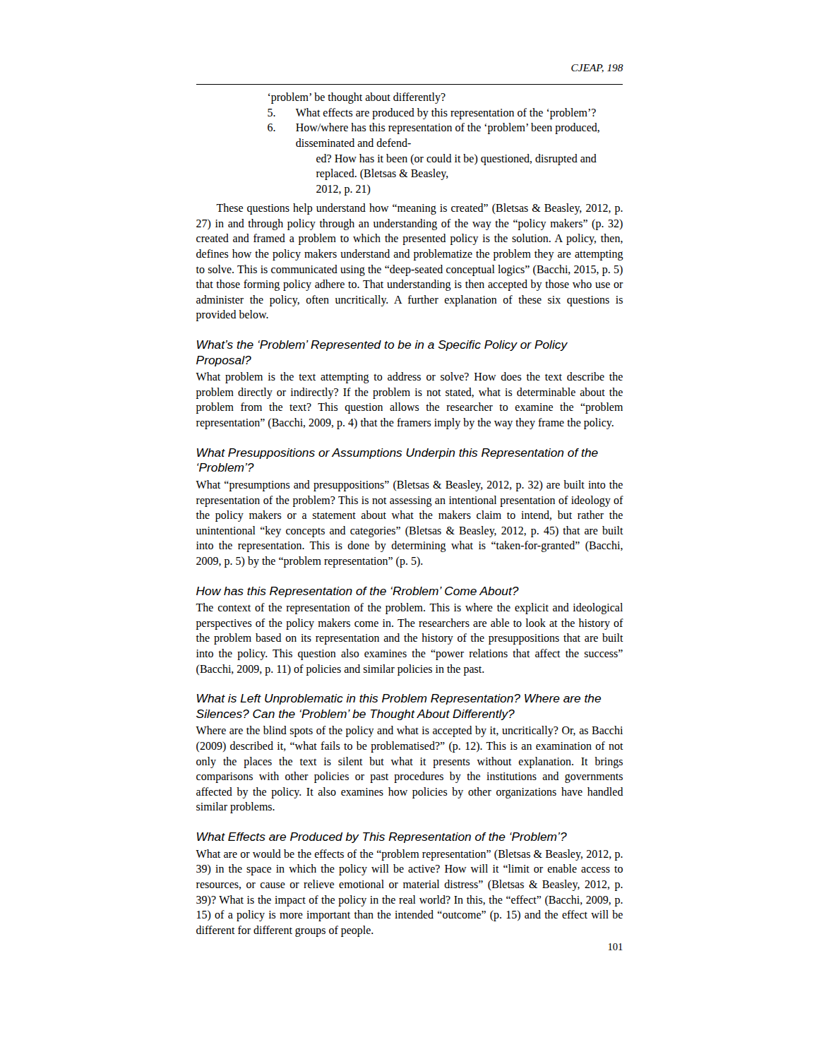CJEAP, 198
‘problem’ be thought about differently?
5. What effects are produced by this representation of the ‘problem’?
6. How/where has this representation of the ‘problem’ been produced, disseminated and defend-ed? How has it been (or could it be) questioned, disrupted and replaced. (Bletsas & Beasley, 2012, p. 21)
These questions help understand how “meaning is created” (Bletsas & Beasley, 2012, p. 27) in and through policy through an understanding of the way the “policy makers” (p. 32) created and framed a problem to which the presented policy is the solution. A policy, then, defines how the policy makers understand and problematize the problem they are attempting to solve. This is communicated using the “deep-seated conceptual logics” (Bacchi, 2015, p. 5) that those forming policy adhere to. That understanding is then accepted by those who use or administer the policy, often uncritically. A further explanation of these six questions is provided below.
What’s the ‘Problem’ Represented to be in a Specific Policy or Policy Proposal?
What problem is the text attempting to address or solve? How does the text describe the problem directly or indirectly? If the problem is not stated, what is determinable about the problem from the text? This question allows the researcher to examine the “problem representation” (Bacchi, 2009, p. 4) that the framers imply by the way they frame the policy.
What Presuppositions or Assumptions Underpin this Representation of the ‘Problem’?
What “presumptions and presuppositions” (Bletsas & Beasley, 2012, p. 32) are built into the representation of the problem? This is not assessing an intentional presentation of ideology of the policy makers or a statement about what the makers claim to intend, but rather the unintentional “key concepts and categories” (Bletsas & Beasley, 2012, p. 45) that are built into the representation. This is done by determining what is “taken-for-granted” (Bacchi, 2009, p. 5) by the “problem representation” (p. 5).
How has this Representation of the ‘Rroblem’ Come About?
The context of the representation of the problem. This is where the explicit and ideological perspectives of the policy makers come in. The researchers are able to look at the history of the problem based on its representation and the history of the presuppositions that are built into the policy. This question also examines the “power relations that affect the success” (Bacchi, 2009, p. 11) of policies and similar policies in the past.
What is Left Unproblematic in this Problem Representation? Where are the Silences? Can the ‘Problem’ be Thought About Differently?
Where are the blind spots of the policy and what is accepted by it, uncritically? Or, as Bacchi (2009) described it, “what fails to be problematised?” (p. 12). This is an examination of not only the places the text is silent but what it presents without explanation. It brings comparisons with other policies or past procedures by the institutions and governments affected by the policy. It also examines how policies by other organizations have handled similar problems.
What Effects are Produced by This Representation of the ‘Problem’?
What are or would be the effects of the “problem representation” (Bletsas & Beasley, 2012, p. 39) in the space in which the policy will be active? How will it “limit or enable access to resources, or cause or relieve emotional or material distress” (Bletsas & Beasley, 2012, p. 39)? What is the impact of the policy in the real world? In this, the “effect” (Bacchi, 2009, p. 15) of a policy is more important than the intended “outcome” (p. 15) and the effect will be different for different groups of people.
101